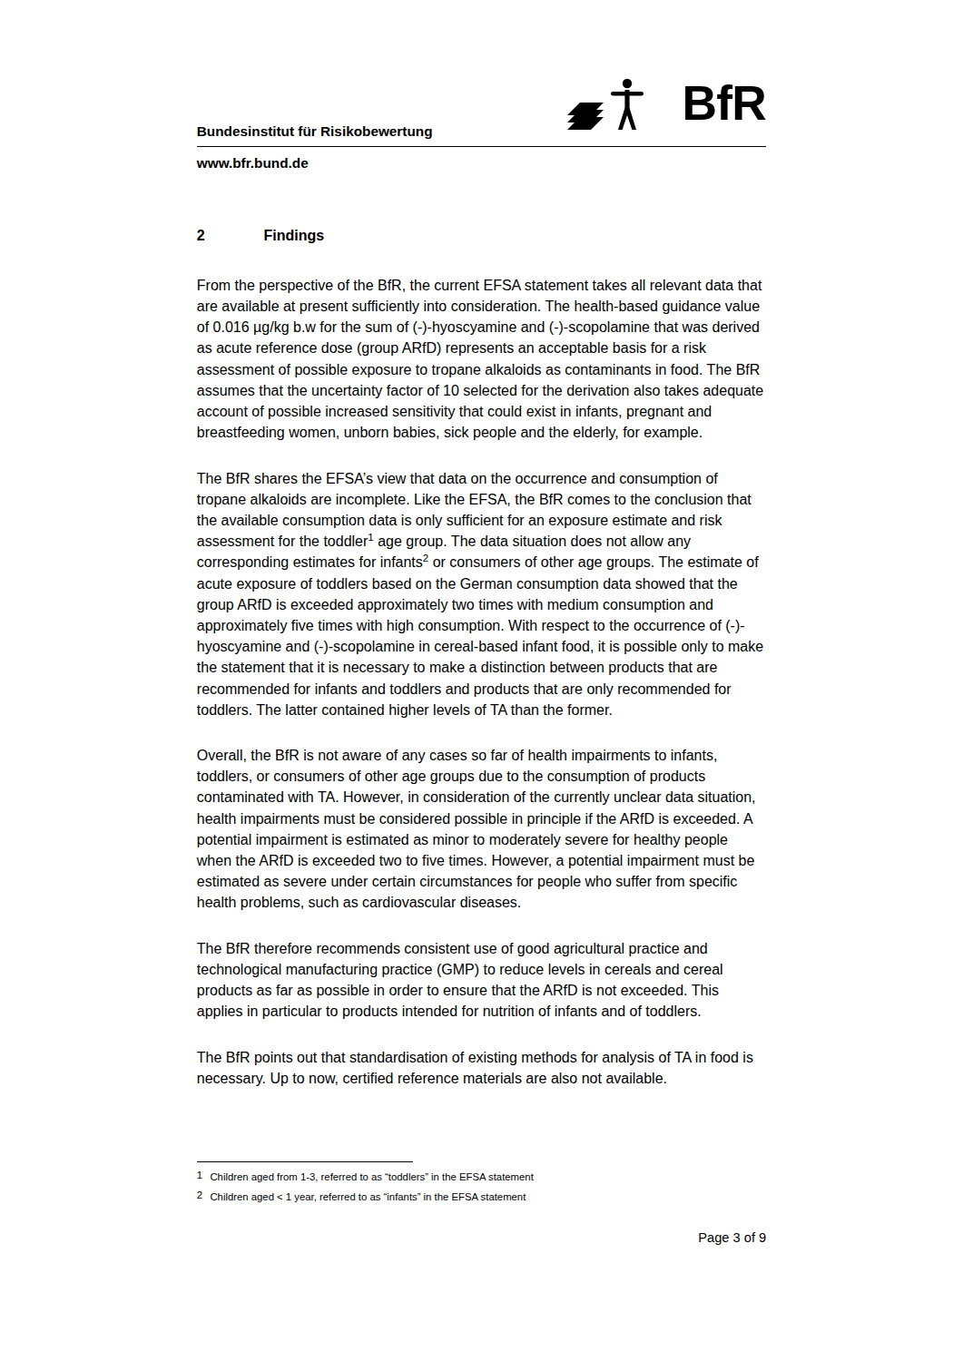Bundesinstitut für Risikobewertung
BfR
www.bfr.bund.de
2 Findings
From the perspective of the BfR, the current EFSA statement takes all relevant data that are available at present sufficiently into consideration. The health-based guidance value of 0.016 µg/kg b.w for the sum of (-)-hyoscyamine and (-)-scopolamine that was derived as acute reference dose (group ARfD) represents an acceptable basis for a risk assessment of possible exposure to tropane alkaloids as contaminants in food. The BfR assumes that the uncertainty factor of 10 selected for the derivation also takes adequate account of possible increased sensitivity that could exist in infants, pregnant and breastfeeding women, unborn babies, sick people and the elderly, for example.
The BfR shares the EFSA’s view that data on the occurrence and consumption of tropane alkaloids are incomplete. Like the EFSA, the BfR comes to the conclusion that the available consumption data is only sufficient for an exposure estimate and risk assessment for the toddler1 age group. The data situation does not allow any corresponding estimates for infants2 or consumers of other age groups. The estimate of acute exposure of toddlers based on the German consumption data showed that the group ARfD is exceeded approximately two times with medium consumption and approximately five times with high consumption. With respect to the occurrence of (-)-hyoscyamine and (-)-scopolamine in cereal-based infant food, it is possible only to make the statement that it is necessary to make a distinction between products that are recommended for infants and toddlers and products that are only recommended for toddlers. The latter contained higher levels of TA than the former.
Overall, the BfR is not aware of any cases so far of health impairments to infants, toddlers, or consumers of other age groups due to the consumption of products contaminated with TA. However, in consideration of the currently unclear data situation, health impairments must be considered possible in principle if the ARfD is exceeded. A potential impairment is estimated as minor to moderately severe for healthy people when the ARfD is exceeded two to five times. However, a potential impairment must be estimated as severe under certain circumstances for people who suffer from specific health problems, such as cardiovascular diseases.
The BfR therefore recommends consistent use of good agricultural practice and technological manufacturing practice (GMP) to reduce levels in cereals and cereal products as far as possible in order to ensure that the ARfD is not exceeded. This applies in particular to products intended for nutrition of infants and of toddlers.
The BfR points out that standardisation of existing methods for analysis of TA in food is necessary. Up to now, certified reference materials are also not available.
1 Children aged from 1-3, referred to as “toddlers” in the EFSA statement
2 Children aged < 1 year, referred to as “infants” in the EFSA statement
Page 3 of 9